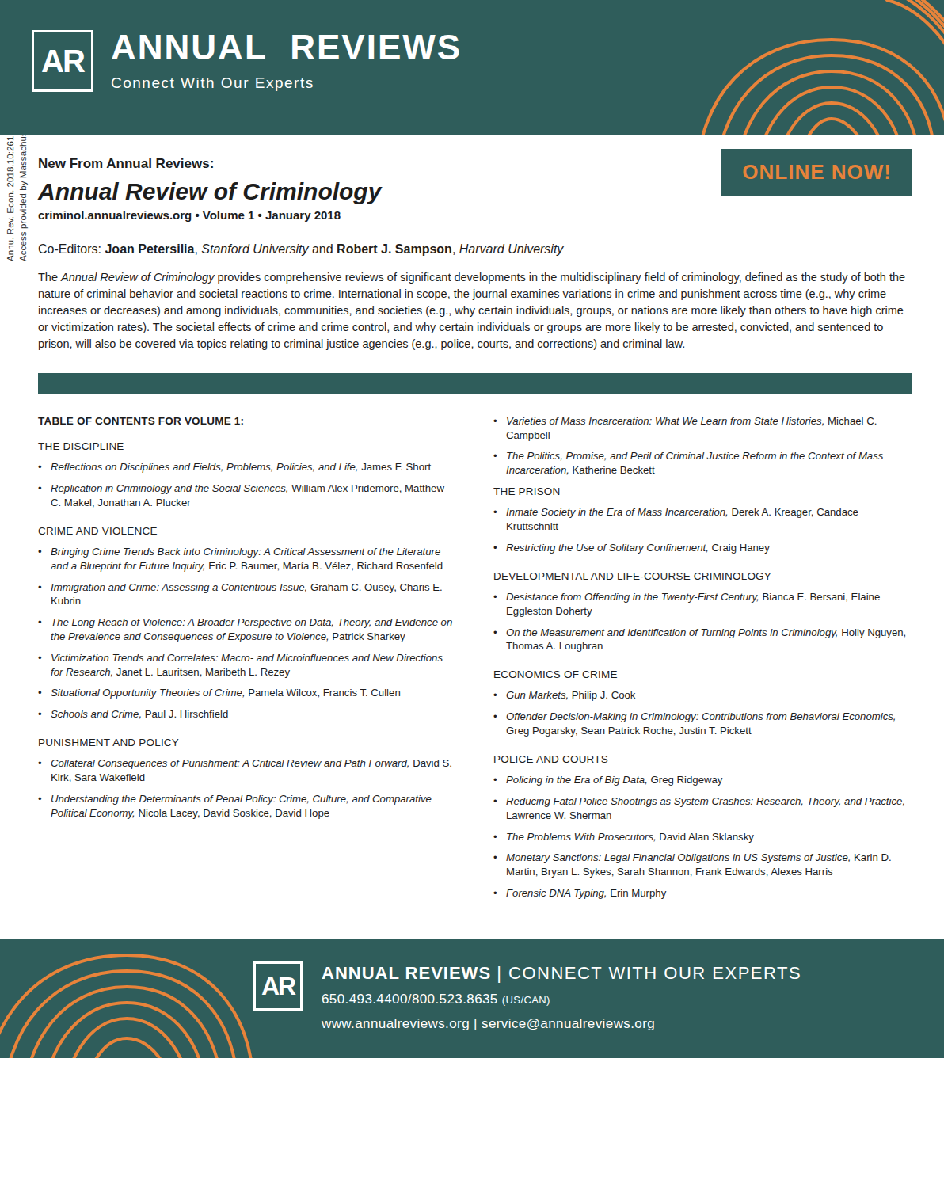Annu. Rev. Econ. 2018.10:261-286. Downloaded from www.annualreviews.org
Access provided by Massachusetts Institute of Technology (MIT) on 08/20/18. For personal use only.
AR
ANNUAL REVIEWS
Connect With Our Experts
ONLINE NOW!
New From Annual Reviews:
Annual Review of Criminology
criminol.annualreviews.org • Volume 1 • January 2018
Co-Editors: Joan Petersilia, Stanford University and Robert J. Sampson, Harvard University
The Annual Review of Criminology provides comprehensive reviews of significant developments in the multidisciplinary field of criminology, defined as the study of both the nature of criminal behavior and societal reactions to crime. International in scope, the journal examines variations in crime and punishment across time (e.g., why crime increases or decreases) and among individuals, communities, and societies (e.g., why certain individuals, groups, or nations are more likely than others to have high crime or victimization rates). The societal effects of crime and crime control, and why certain individuals or groups are more likely to be arrested, convicted, and sentenced to prison, will also be covered via topics relating to criminal justice agencies (e.g., police, courts, and corrections) and criminal law.
TABLE OF CONTENTS FOR VOLUME 1:
THE DISCIPLINE
Reflections on Disciplines and Fields, Problems, Policies, and Life, James F. Short
Replication in Criminology and the Social Sciences, William Alex Pridemore, Matthew C. Makel, Jonathan A. Plucker
CRIME AND VIOLENCE
Bringing Crime Trends Back into Criminology: A Critical Assessment of the Literature and a Blueprint for Future Inquiry, Eric P. Baumer, María B. Vélez, Richard Rosenfeld
Immigration and Crime: Assessing a Contentious Issue, Graham C. Ousey, Charis E. Kubrin
The Long Reach of Violence: A Broader Perspective on Data, Theory, and Evidence on the Prevalence and Consequences of Exposure to Violence, Patrick Sharkey
Victimization Trends and Correlates: Macro- and Microinfluences and New Directions for Research, Janet L. Lauritsen, Maribeth L. Rezey
Situational Opportunity Theories of Crime, Pamela Wilcox, Francis T. Cullen
Schools and Crime, Paul J. Hirschfield
PUNISHMENT AND POLICY
Collateral Consequences of Punishment: A Critical Review and Path Forward, David S. Kirk, Sara Wakefield
Understanding the Determinants of Penal Policy: Crime, Culture, and Comparative Political Economy, Nicola Lacey, David Soskice, David Hope
Varieties of Mass Incarceration: What We Learn from State Histories, Michael C. Campbell
The Politics, Promise, and Peril of Criminal Justice Reform in the Context of Mass Incarceration, Katherine Beckett
THE PRISON
Inmate Society in the Era of Mass Incarceration, Derek A. Kreager, Candace Kruttschnitt
Restricting the Use of Solitary Confinement, Craig Haney
DEVELOPMENTAL AND LIFE-COURSE CRIMINOLOGY
Desistance from Offending in the Twenty-First Century, Bianca E. Bersani, Elaine Eggleston Doherty
On the Measurement and Identification of Turning Points in Criminology, Holly Nguyen, Thomas A. Loughran
ECONOMICS OF CRIME
Gun Markets, Philip J. Cook
Offender Decision-Making in Criminology: Contributions from Behavioral Economics, Greg Pogarsky, Sean Patrick Roche, Justin T. Pickett
POLICE AND COURTS
Policing in the Era of Big Data, Greg Ridgeway
Reducing Fatal Police Shootings as System Crashes: Research, Theory, and Practice, Lawrence W. Sherman
The Problems With Prosecutors, David Alan Sklansky
Monetary Sanctions: Legal Financial Obligations in US Systems of Justice, Karin D. Martin, Bryan L. Sykes, Sarah Shannon, Frank Edwards, Alexes Harris
Forensic DNA Typing, Erin Murphy
AR
ANNUAL REVIEWS | CONNECT WITH OUR EXPERTS
650.493.4400/800.523.8635 (US/CAN)
www.annualreviews.org | service@annualreviews.org